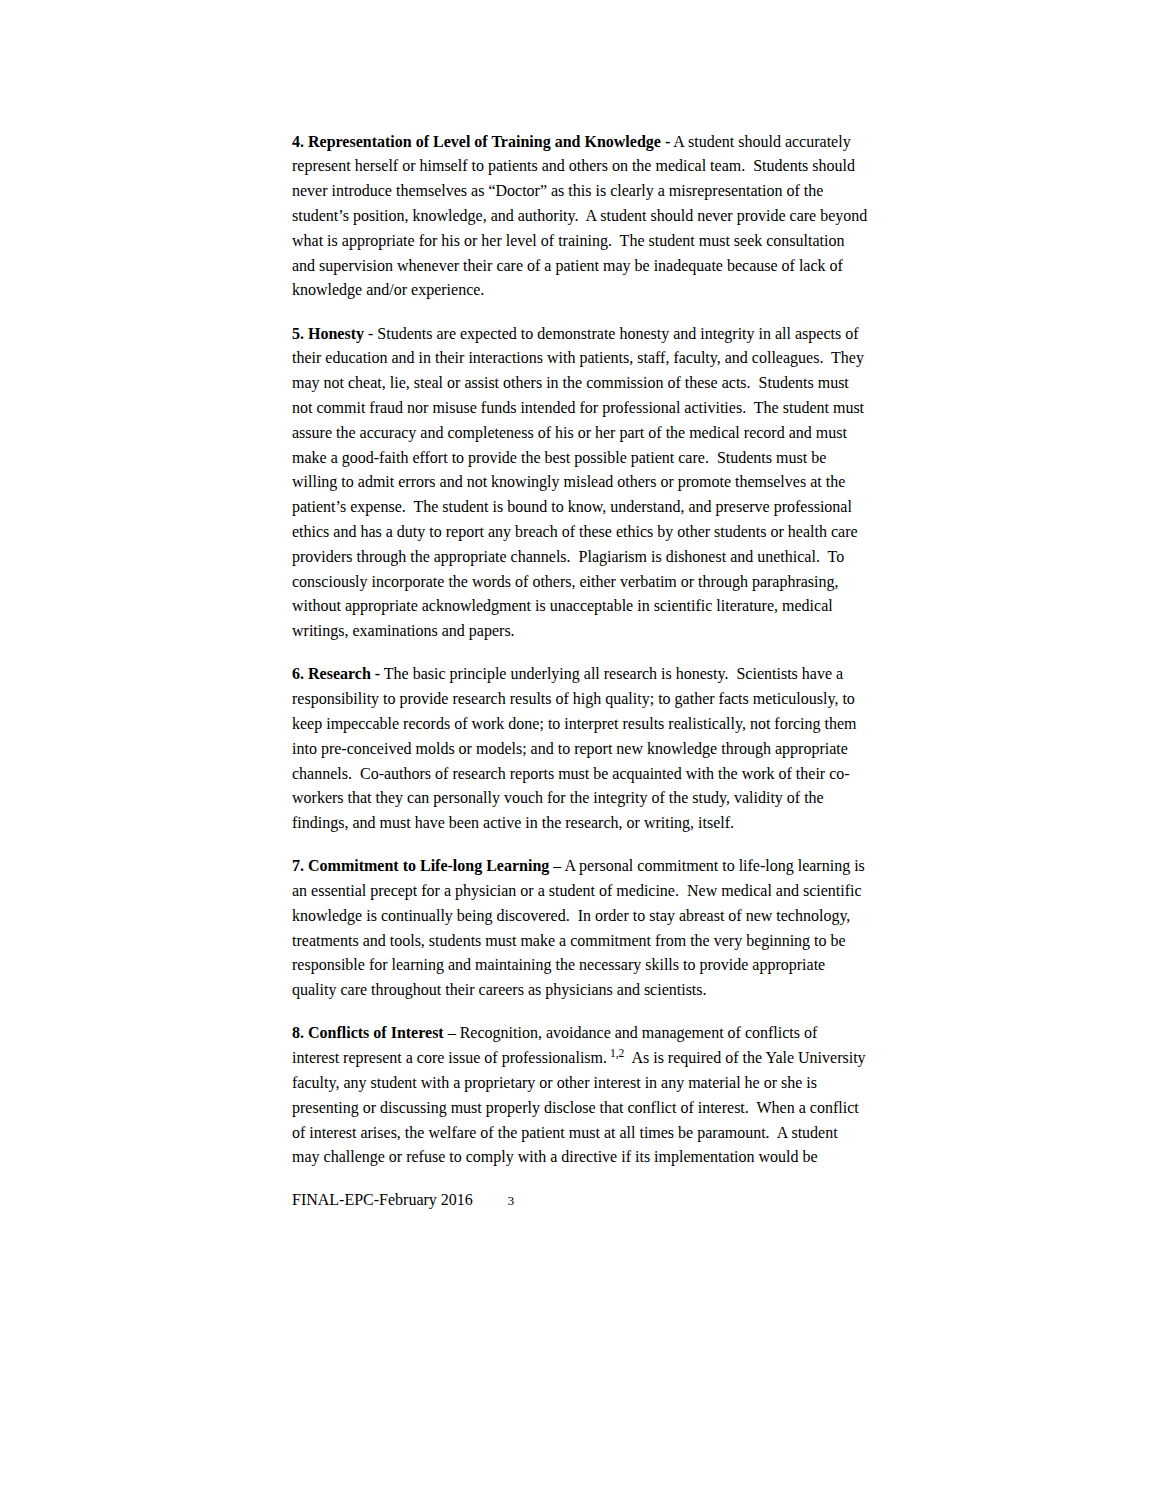4. Representation of Level of Training and Knowledge - A student should accurately represent herself or himself to patients and others on the medical team. Students should never introduce themselves as “Doctor” as this is clearly a misrepresentation of the student’s position, knowledge, and authority. A student should never provide care beyond what is appropriate for his or her level of training. The student must seek consultation and supervision whenever their care of a patient may be inadequate because of lack of knowledge and/or experience.
5. Honesty - Students are expected to demonstrate honesty and integrity in all aspects of their education and in their interactions with patients, staff, faculty, and colleagues. They may not cheat, lie, steal or assist others in the commission of these acts. Students must not commit fraud nor misuse funds intended for professional activities. The student must assure the accuracy and completeness of his or her part of the medical record and must make a good-faith effort to provide the best possible patient care. Students must be willing to admit errors and not knowingly mislead others or promote themselves at the patient’s expense. The student is bound to know, understand, and preserve professional ethics and has a duty to report any breach of these ethics by other students or health care providers through the appropriate channels. Plagiarism is dishonest and unethical. To consciously incorporate the words of others, either verbatim or through paraphrasing, without appropriate acknowledgment is unacceptable in scientific literature, medical writings, examinations and papers.
6. Research - The basic principle underlying all research is honesty. Scientists have a responsibility to provide research results of high quality; to gather facts meticulously, to keep impeccable records of work done; to interpret results realistically, not forcing them into pre-conceived molds or models; and to report new knowledge through appropriate channels. Co-authors of research reports must be acquainted with the work of their co-workers that they can personally vouch for the integrity of the study, validity of the findings, and must have been active in the research, or writing, itself.
7. Commitment to Life-long Learning – A personal commitment to life-long learning is an essential precept for a physician or a student of medicine. New medical and scientific knowledge is continually being discovered. In order to stay abreast of new technology, treatments and tools, students must make a commitment from the very beginning to be responsible for learning and maintaining the necessary skills to provide appropriate quality care throughout their careers as physicians and scientists.
8. Conflicts of Interest – Recognition, avoidance and management of conflicts of interest represent a core issue of professionalism. 1,2 As is required of the Yale University faculty, any student with a proprietary or other interest in any material he or she is presenting or discussing must properly disclose that conflict of interest. When a conflict of interest arises, the welfare of the patient must at all times be paramount. A student may challenge or refuse to comply with a directive if its implementation would be
FINAL-EPC-February 20163